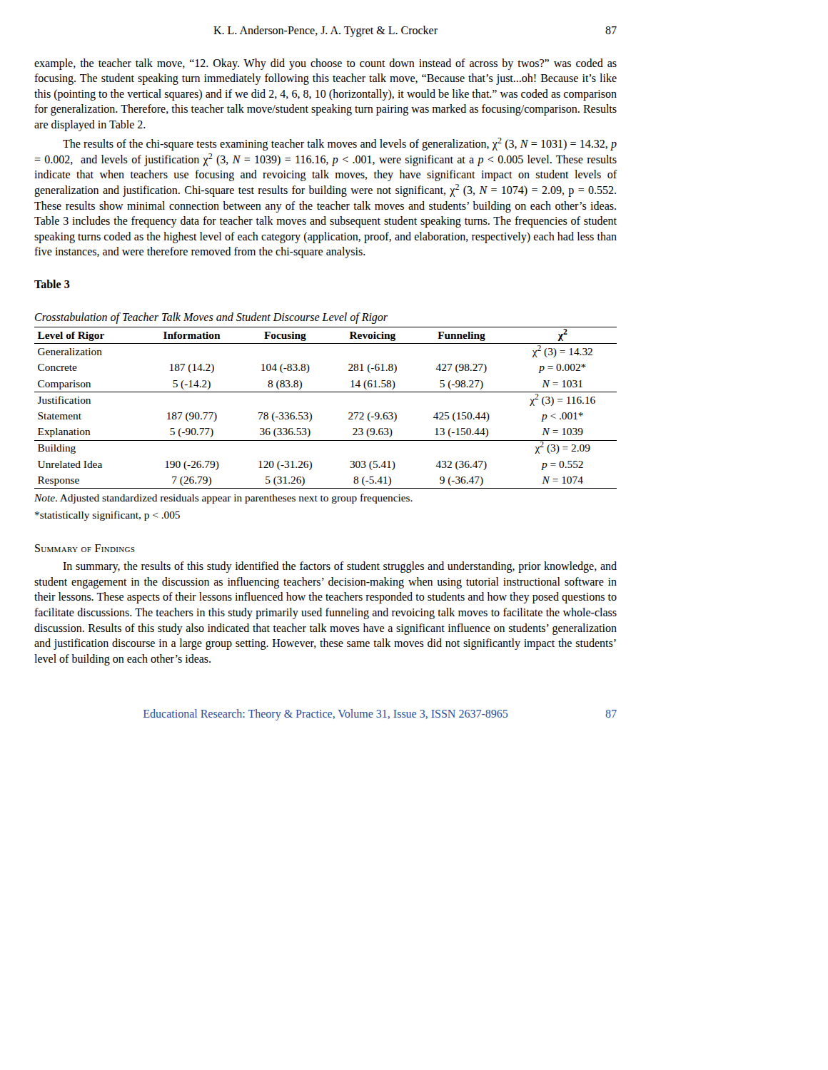K. L. Anderson-Pence, J. A. Tygret & L. Crocker 87
example, the teacher talk move, “12. Okay. Why did you choose to count down instead of across by twos?” was coded as focusing. The student speaking turn immediately following this teacher talk move, “Because that’s just...oh! Because it’s like this (pointing to the vertical squares) and if we did 2, 4, 6, 8, 10 (horizontally), it would be like that.” was coded as comparison for generalization. Therefore, this teacher talk move/student speaking turn pairing was marked as focusing/comparison. Results are displayed in Table 2.
The results of the chi-square tests examining teacher talk moves and levels of generalization, χ2 (3, N = 1031) = 14.32, p = 0.002, and levels of justification χ2 (3, N = 1039) = 116.16, p < .001, were significant at a p < 0.005 level. These results indicate that when teachers use focusing and revoicing talk moves, they have significant impact on student levels of generalization and justification. Chi-square test results for building were not significant, χ2 (3, N = 1074) = 2.09, p = 0.552. These results show minimal connection between any of the teacher talk moves and students’ building on each other’s ideas. Table 3 includes the frequency data for teacher talk moves and subsequent student speaking turns. The frequencies of student speaking turns coded as the highest level of each category (application, proof, and elaboration, respectively) each had less than five instances, and were therefore removed from the chi-square analysis.
Table 3
Crosstabulation of Teacher Talk Moves and Student Discourse Level of Rigor
| Level of Rigor | Information | Focusing | Revoicing | Funneling | χ 2 |
| --- | --- | --- | --- | --- | --- |
| Generalization | | | | | χ 2 (3) = 14.32 |
| Concrete | 187 (14.2) | 104 (-83.8) | 281 (-61.8) | 427 (98.27) | p = 0.002* |
| Comparison | 5 (-14.2) | 8 (83.8) | 14 (61.58) | 5 (-98.27) | N = 1031 |
| Justification | | | | | χ 2 (3) = 116.16 |
| Statement | 187 (90.77) | 78 (-336.53) | 272 (-9.63) | 425 (150.44) | p < .001* |
| Explanation | 5 (-90.77) | 36 (336.53) | 23 (9.63) | 13 (-150.44) | N = 1039 |
| Building | | | | | χ 2 (3) = 2.09 |
| Unrelated Idea | 190 (-26.79) | 120 (-31.26) | 303 (5.41) | 432 (36.47) | p = 0.552 |
| Response | 7 (26.79) | 5 (31.26) | 8 (-5.41) | 9 (-36.47) | N = 1074 |
Note. Adjusted standardized residuals appear in parentheses next to group frequencies.
*statistically significant, p < .005
Summary of Findings
In summary, the results of this study identified the factors of student struggles and understanding, prior knowledge, and student engagement in the discussion as influencing teachers’ decision-making when using tutorial instructional software in their lessons. These aspects of their lessons influenced how the teachers responded to students and how they posed questions to facilitate discussions. The teachers in this study primarily used funneling and revoicing talk moves to facilitate the whole-class discussion. Results of this study also indicated that teacher talk moves have a significant influence on students’ generalization and justification discourse in a large group setting. However, these same talk moves did not significantly impact the students’ level of building on each other’s ideas.
Educational Research: Theory & Practice, Volume 31, Issue 3, ISSN 2637-8965 87